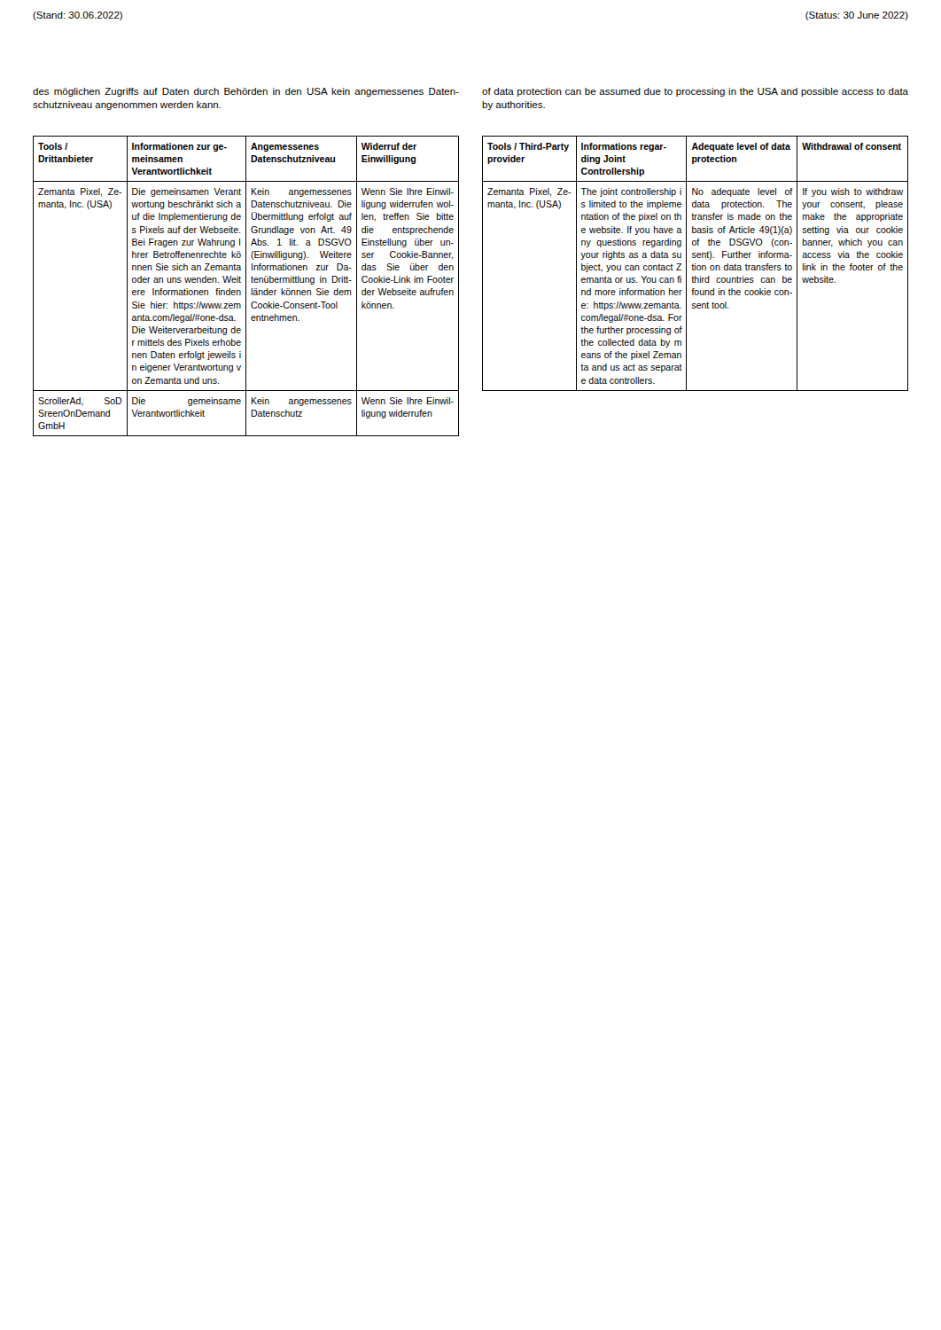(Stand: 30.06.2022) (Status: 30 June 2022)
des möglichen Zugriffs auf Daten durch Behörden in den USA kein angemessenes Datenschutzniveau angenommen werden kann.
of data protection can be assumed due to processing in the USA and possible access to data by authorities.
| Tools / Drittanbieter | Informationen zur gemeinsamen Verantwortlichkeit | Angemessenes Datenschutzniveau | Widerruf der Einwilligung |
| --- | --- | --- | --- |
| Zemanta Pixel, Zemanta, Inc. (USA) | Die gemeinsamen Verantwortung beschränkt sich auf die Implementierung des Pixels auf der Webseite. Bei Fragen zur Wahrung Ihrer Betroffenenrechte können Sie sich an Zemanta oder an uns wenden. Weitere Informationen finden Sie hier: https://www.zemanta.com/legal/#one-dsa. Die Weiterverarbeitung der mittels des Pixels erhobenen Daten erfolgt jeweils in eigener Verantwortung von Zemanta und uns. | Kein angemessenes Datenschutzniveau. Die Übermittlung erfolgt auf Grundlage von Art. 49 Abs. 1 lit. a DSGVO (Einwilligung). Weitere Informationen zur Datenübermittlung in Drittländer können Sie dem Cookie-Consent-Tool entnehmen. | Wenn Sie Ihre Einwilligung widerrufen wollen, treffen Sie bitte die entsprechende Einstellung über unser Cookie-Banner, das Sie über den Cookie-Link im Footer der Webseite aufrufen können. |
| ScrollerAd, SoD SreenOnDemand GmbH | Die gemeinsame Verantwortlichkeit | Kein angemessenes Datenschutz | Wenn Sie Ihre Einwilligung widerrufen |
| Tools / Third-Party provider | Informations regarding Joint Controllership | Adequate level of data protection | Withdrawal of consent |
| --- | --- | --- | --- |
| Zemanta Pixel, Zemanta, Inc. (USA) | The joint controllership is limited to the implementation of the pixel on the website. If you have any questions regarding your rights as a data subject, you can contact Zemanta or us. You can find more information here: https://www.zemanta.com/legal/#one-dsa. For the further processing of the collected data by means of the pixel Zemanta and us act as separate data controllers. | No adequate level of data protection. The transfer is made on the basis of Article 49(1)(a) of the DSGVO (consent). Further information on data transfers to third countries can be found in the cookie consent tool. | If you wish to withdraw your consent, please make the appropriate setting via our cookie banner, which you can access via the cookie link in the footer of the website. |